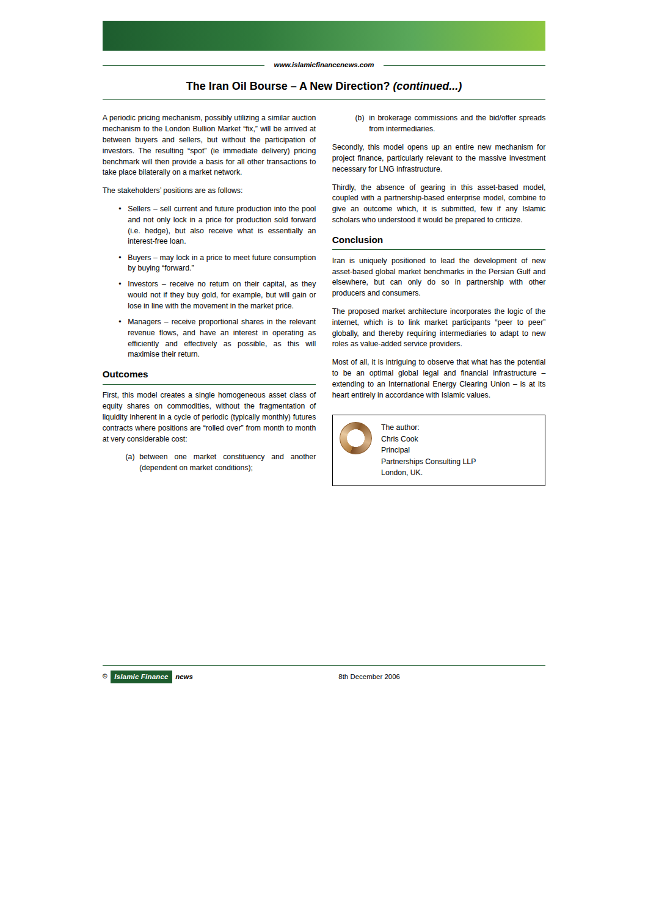www.islamicfinancenews.com
The Iran Oil Bourse – A New Direction? (continued...)
A periodic pricing mechanism, possibly utilizing a similar auction mechanism to the London Bullion Market “fix,” will be arrived at between buyers and sellers, but without the participation of investors. The resulting “spot” (ie immediate delivery) pricing benchmark will then provide a basis for all other transactions to take place bilaterally on a market network.
The stakeholders’ positions are as follows:
Sellers – sell current and future production into the pool and not only lock in a price for production sold forward (i.e. hedge), but also receive what is essentially an interest-free loan.
Buyers – may lock in a price to meet future consumption by buying “forward.”
Investors – receive no return on their capital, as they would not if they buy gold, for example, but will gain or lose in line with the movement in the market price.
Managers – receive proportional shares in the relevant revenue flows, and have an interest in operating as efficiently and effectively as possible, as this will maximise their return.
Outcomes
First, this model creates a single homogeneous asset class of equity shares on commodities, without the fragmentation of liquidity inherent in a cycle of periodic (typically monthly) futures contracts where positions are “rolled over” from month to month at very considerable cost:
between one market constituency and another (dependent on market conditions);
in brokerage commissions and the bid/offer spreads from intermediaries.
Secondly, this model opens up an entire new mechanism for project finance, particularly relevant to the massive investment necessary for LNG infrastructure.
Thirdly, the absence of gearing in this asset-based model, coupled with a partnership-based enterprise model, combine to give an outcome which, it is submitted, few if any Islamic scholars who understood it would be prepared to criticize.
Conclusion
Iran is uniquely positioned to lead the development of new asset-based global market benchmarks in the Persian Gulf and elsewhere, but can only do so in partnership with other producers and consumers.
The proposed market architecture incorporates the logic of the internet, which is to link market participants “peer to peer” globally, and thereby requiring intermediaries to adapt to new roles as value-added service providers.
Most of all, it is intriguing to observe that what has the potential to be an optimal global legal and financial infrastructure – extending to an International Energy Clearing Union – is at its heart entirely in accordance with Islamic values.
The author:
Chris Cook
Principal
Partnerships Consulting LLP
London, UK.
© Islamic Finance news
8th December 2006